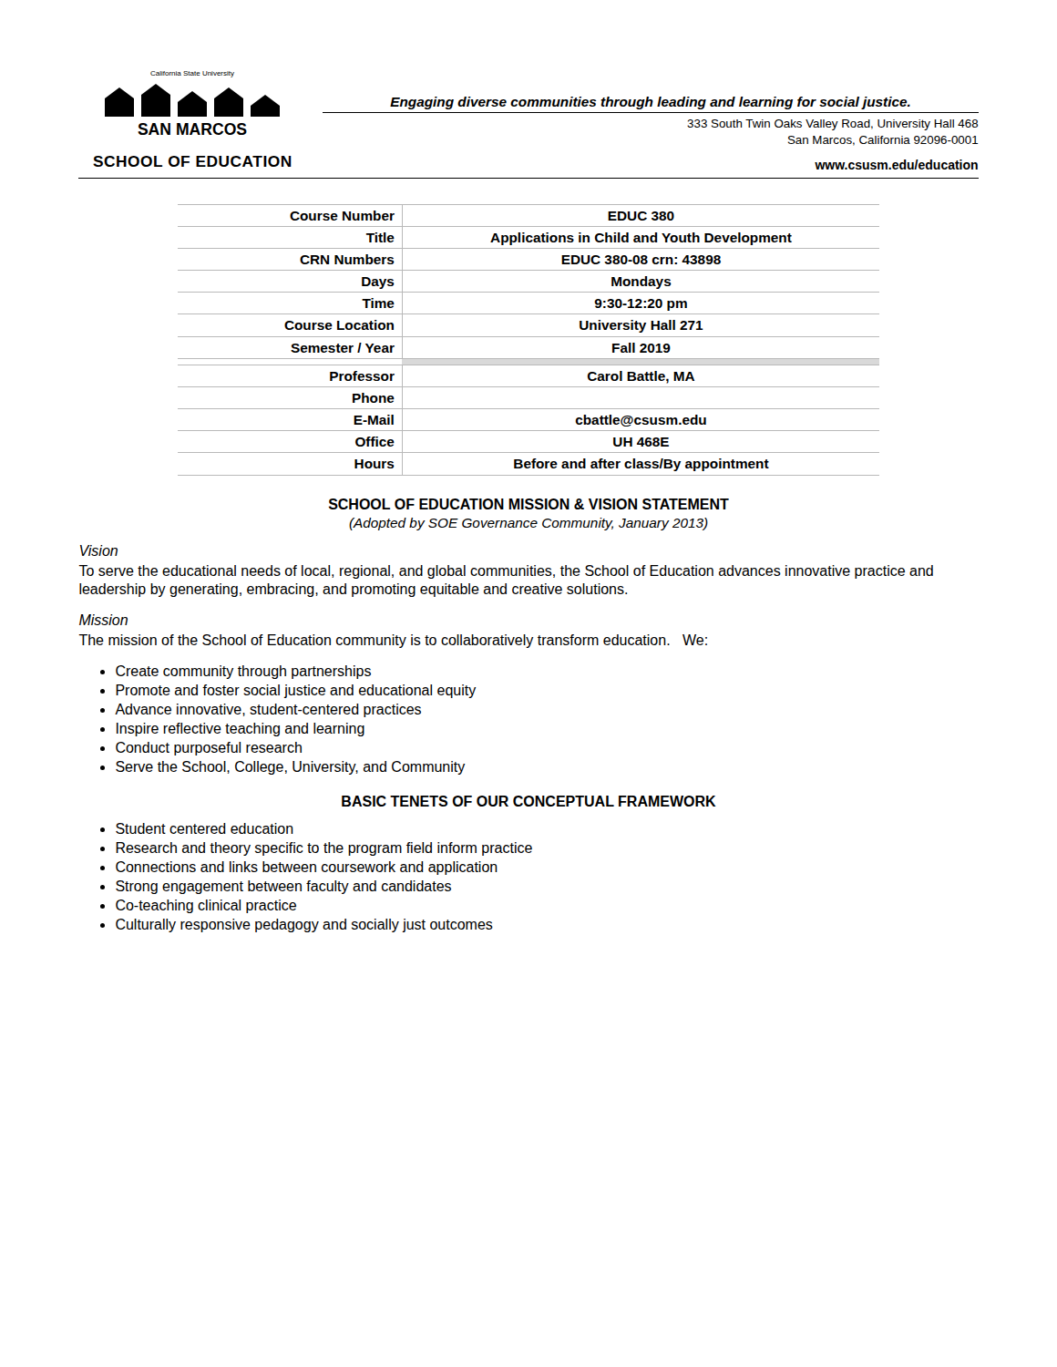SCHOOL OF EDUCATION
Engaging diverse communities through leading and learning for social justice.
333 South Twin Oaks Valley Road, University Hall 468
San Marcos, California 92096-0001
www.csusm.edu/education
| Course Number | EDUC 380 |
| Title | Applications in Child and Youth Development |
| CRN Numbers | EDUC 380-08 crn: 43898 |
| Days | Mondays |
| Time | 9:30-12:20 pm |
| Course Location | University Hall 271 |
| Semester / Year | Fall 2019 |
| Professor | Carol Battle, MA |
| Phone | |
| E-Mail | cbattle@csusm.edu |
| Office | UH 468E |
| Hours | Before and after class/By appointment |
SCHOOL OF EDUCATION MISSION & VISION STATEMENT
(Adopted by SOE Governance Community, January 2013)
Vision
To serve the educational needs of local, regional, and global communities, the School of Education advances innovative practice and leadership by generating, embracing, and promoting equitable and creative solutions.
Mission
The mission of the School of Education community is to collaboratively transform education. We:
Create community through partnerships
Promote and foster social justice and educational equity
Advance innovative, student-centered practices
Inspire reflective teaching and learning
Conduct purposeful research
Serve the School, College, University, and Community
BASIC TENETS OF OUR CONCEPTUAL FRAMEWORK
Student centered education
Research and theory specific to the program field inform practice
Connections and links between coursework and application
Strong engagement between faculty and candidates
Co-teaching clinical practice
Culturally responsive pedagogy and socially just outcomes